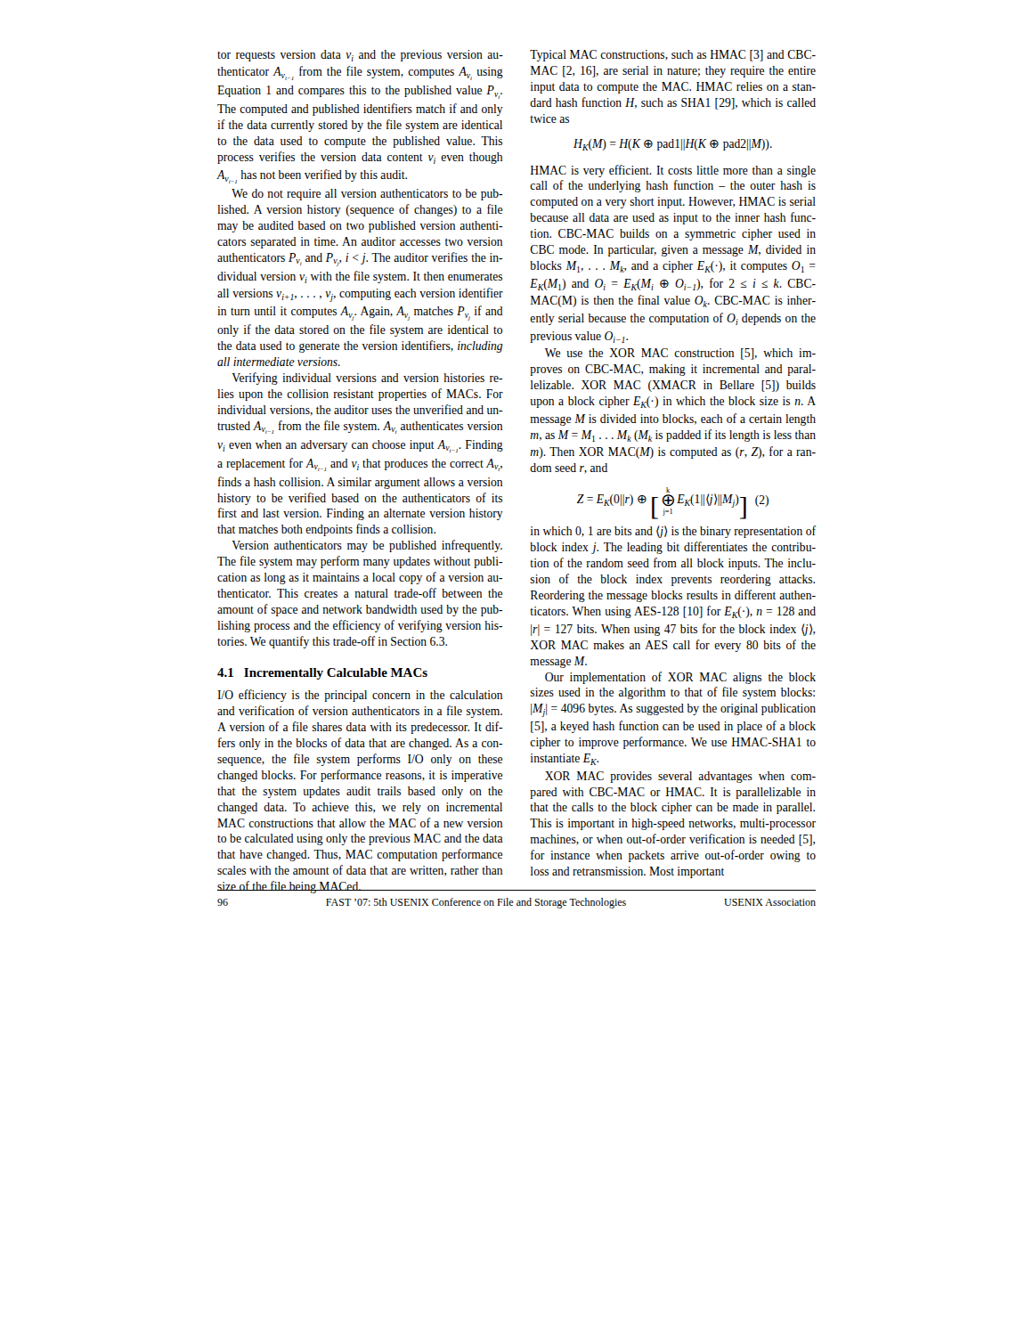tor requests version data vi and the previous version authenticator Avi−1 from the file system, computes Avi using Equation 1 and compares this to the published value Pvi. The computed and published identifiers match if and only if the data currently stored by the file system are identical to the data used to compute the published value. This process verifies the version data content vi even though Avi−1 has not been verified by this audit.
We do not require all version authenticators to be published. A version history (sequence of changes) to a file may be audited based on two published version authenticators separated in time. An auditor accesses two version authenticators Pvi and Pvj, i < j. The auditor verifies the individual version vi with the file system. It then enumerates all versions vi+1, . . . , vj, computing each version identifier in turn until it computes Avj. Again, Avj matches Pvj if and only if the data stored on the file system are identical to the data used to generate the version identifiers, including all intermediate versions.
Verifying individual versions and version histories relies upon the collision resistant properties of MACs. For individual versions, the auditor uses the unverified and untrusted Avi−1 from the file system. Avi authenticates version vi even when an adversary can choose input Avi−1. Finding a replacement for Avi−1 and vi that produces the correct Avi, finds a hash collision. A similar argument allows a version history to be verified based on the authenticators of its first and last version. Finding an alternate version history that matches both endpoints finds a collision.
Version authenticators may be published infrequently. The file system may perform many updates without publication as long as it maintains a local copy of a version authenticator. This creates a natural trade-off between the amount of space and network bandwidth used by the publishing process and the efficiency of verifying version histories. We quantify this trade-off in Section 6.3.
4.1 Incrementally Calculable MACs
I/O efficiency is the principal concern in the calculation and verification of version authenticators in a file system. A version of a file shares data with its predecessor. It differs only in the blocks of data that are changed. As a consequence, the file system performs I/O only on these changed blocks. For performance reasons, it is imperative that the system updates audit trails based only on the changed data. To achieve this, we rely on incremental MAC constructions that allow the MAC of a new version to be calculated using only the previous MAC and the data that have changed. Thus, MAC computation performance scales with the amount of data that are written, rather than size of the file being MACed.
Typical MAC constructions, such as HMAC [3] and CBC-MAC [2, 16], are serial in nature; they require the entire input data to compute the MAC. HMAC relies on a standard hash function H, such as SHA1 [29], which is called twice as
HK(M) = H(K ⊕ pad1||H(K ⊕ pad2||M)).
HMAC is very efficient. It costs little more than a single call of the underlying hash function – the outer hash is computed on a very short input. However, HMAC is serial because all data are used as input to the inner hash function. CBC-MAC builds on a symmetric cipher used in CBC mode. In particular, given a message M, divided in blocks M1, . . . Mk, and a cipher EK(·), it computes O1 = EK(M1) and Oi = EK(Mi ⊕ Oi−1), for 2 ≤ i ≤ k. CBC-MAC(M) is then the final value Ok. CBC-MAC is inherently serial because the computation of Oi depends on the previous value Oi−1.
We use the XOR MAC construction [5], which improves on CBC-MAC, making it incremental and parallelizable. XOR MAC (XMACR in Bellare [5]) builds upon a block cipher EK(·) in which the block size is n. A message M is divided into blocks, each of a certain length m, as M = M1 . . . Mk (Mk is padded if its length is less than m). Then XOR MAC(M) is computed as (r, Z), for a random seed r, and
Z = EK(0||r) ⊕ [k⊕j=1 EK(1||⟨j⟩||Mj)] (2)
in which 0, 1 are bits and ⟨j⟩ is the binary representation of block index j. The leading bit differentiates the contribution of the random seed from all block inputs. The inclusion of the block index prevents reordering attacks. Reordering the message blocks results in different authenticators. When using AES-128 [10] for EK(·), n = 128 and |r| = 127 bits. When using 47 bits for the block index ⟨j⟩, XOR MAC makes an AES call for every 80 bits of the message M.
Our implementation of XOR MAC aligns the block sizes used in the algorithm to that of file system blocks: |Mj| = 4096 bytes. As suggested by the original publication [5], a keyed hash function can be used in place of a block cipher to improve performance. We use HMAC-SHA1 to instantiate EK.
XOR MAC provides several advantages when compared with CBC-MAC or HMAC. It is parallelizable in that the calls to the block cipher can be made in parallel. This is important in high-speed networks, multi-processor machines, or when out-of-order verification is needed [5], for instance when packets arrive out-of-order owing to loss and retransmission. Most important
96
FAST ’07: 5th USENIX Conference on File and Storage Technologies
USENIX Association